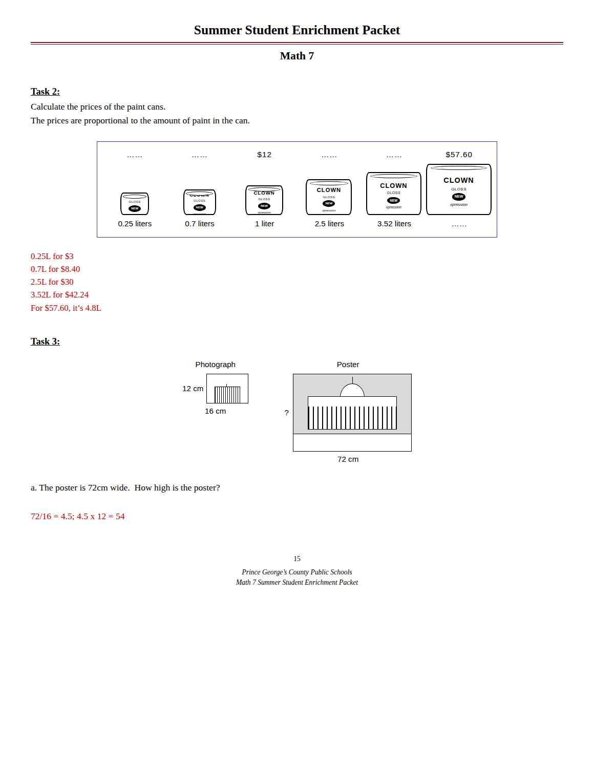Summer Student Enrichment Packet
Math 7
Task 2:
Calculate the prices of the paint cans.
The prices are proportional to the amount of paint in the can.
…… …… $12 …… …… $57.60
CLOWN
GLOSS
NEW
xpression
CLOWN
GLOSS
NEW
xpression
CLOWN
GLOSS
NEW
xpression
CLOWN
GLOSS
NEW
xpression
CLOWN
GLOSS
NEW
xpression
CLOWN
GLOSS
NEW
xpression
0.25 liters 0.7 liters 1 liter 2.5 liters 3.52 liters ……
0.25L for $3
0.7L for $8.40
2.5L for $30
3.52L for $42.24
For $57.60, it’s 4.8L
Task 3:
Photograph
12 cm
16 cm
Poster
?
72 cm
a. The poster is 72cm wide. How high is the poster?
72/16 = 4.5; 4.5 x 12 = 54
15
Prince George’s County Public Schools
Math 7 Summer Student Enrichment Packet